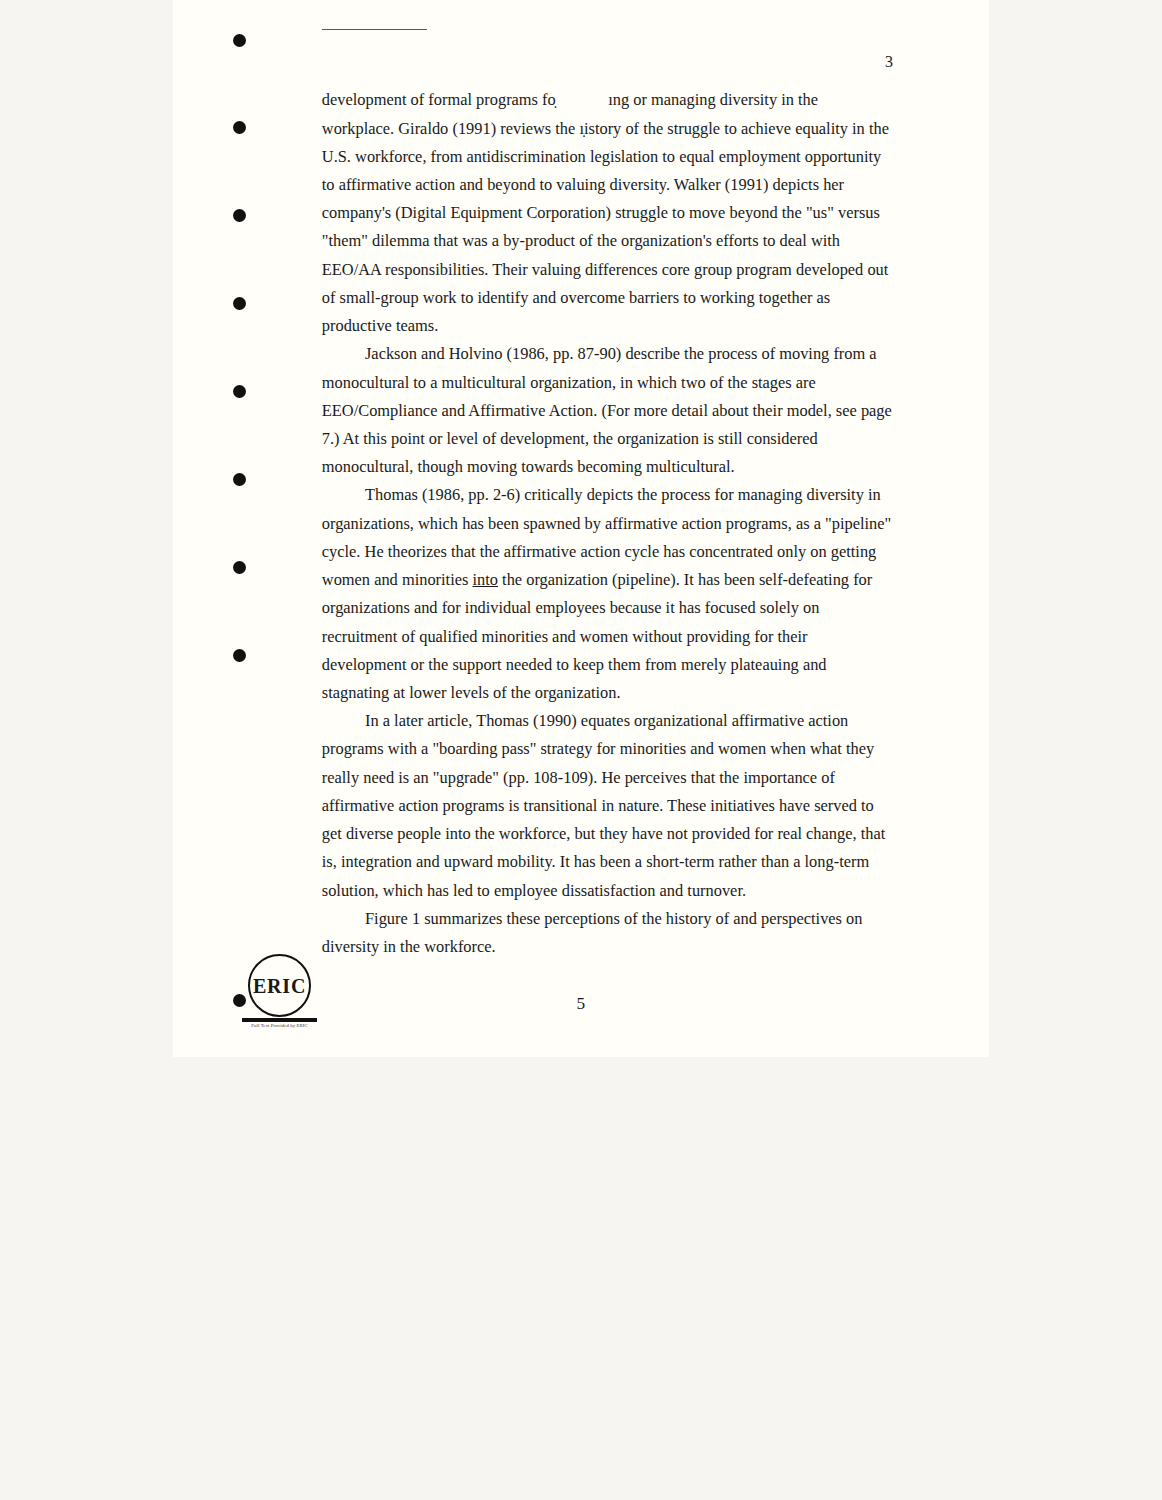3
development of formal programs fọ ıng or managing diversity in the workplace. Giraldo (1991) reviews the ı̣istory of the struggle to achieve equality in the U.S. workforce, from antidiscrimination legislation to equal employment opportunity to affirmative action and beyond to valuing diversity. Walker (1991) depicts her company's (Digital Equipment Corporation) struggle to move beyond the "us" versus "them" dilemma that was a by-product of the organization's efforts to deal with EEO/AA responsibilities. Their valuing differences core group program developed out of small-group work to identify and overcome barriers to working together as productive teams.
Jackson and Holvino (1986, pp. 87-90) describe the process of moving from a monocultural to a multicultural organization, in which two of the stages are EEO/Compliance and Affirmative Action. (For more detail about their model, see page 7.) At this point or level of development, the organization is still considered monocultural, though moving towards becoming multicultural.
Thomas (1986, pp. 2-6) critically depicts the process for managing diversity in organizations, which has been spawned by affirmative action programs, as a "pipeline" cycle. He theorizes that the affirmative action cycle has concentrated only on getting women and minorities into the organization (pipeline). It has been self-defeating for organizations and for individual employees because it has focused solely on recruitment of qualified minorities and women without providing for their development or the support needed to keep them from merely plateauing and stagnating at lower levels of the organization.
In a later article, Thomas (1990) equates organizational affirmative action programs with a "boarding pass" strategy for minorities and women when what they really need is an "upgrade" (pp. 108-109). He perceives that the importance of affirmative action programs is transitional in nature. These initiatives have served to get diverse people into the workforce, but they have not provided for real change, that is, integration and upward mobility. It has been a short-term rather than a long-term solution, which has led to employee dissatisfaction and turnover.
Figure 1 summarizes these perceptions of the history of and perspectives on diversity in the workforce.
5
ERIC
Full Text Provided by ERIC